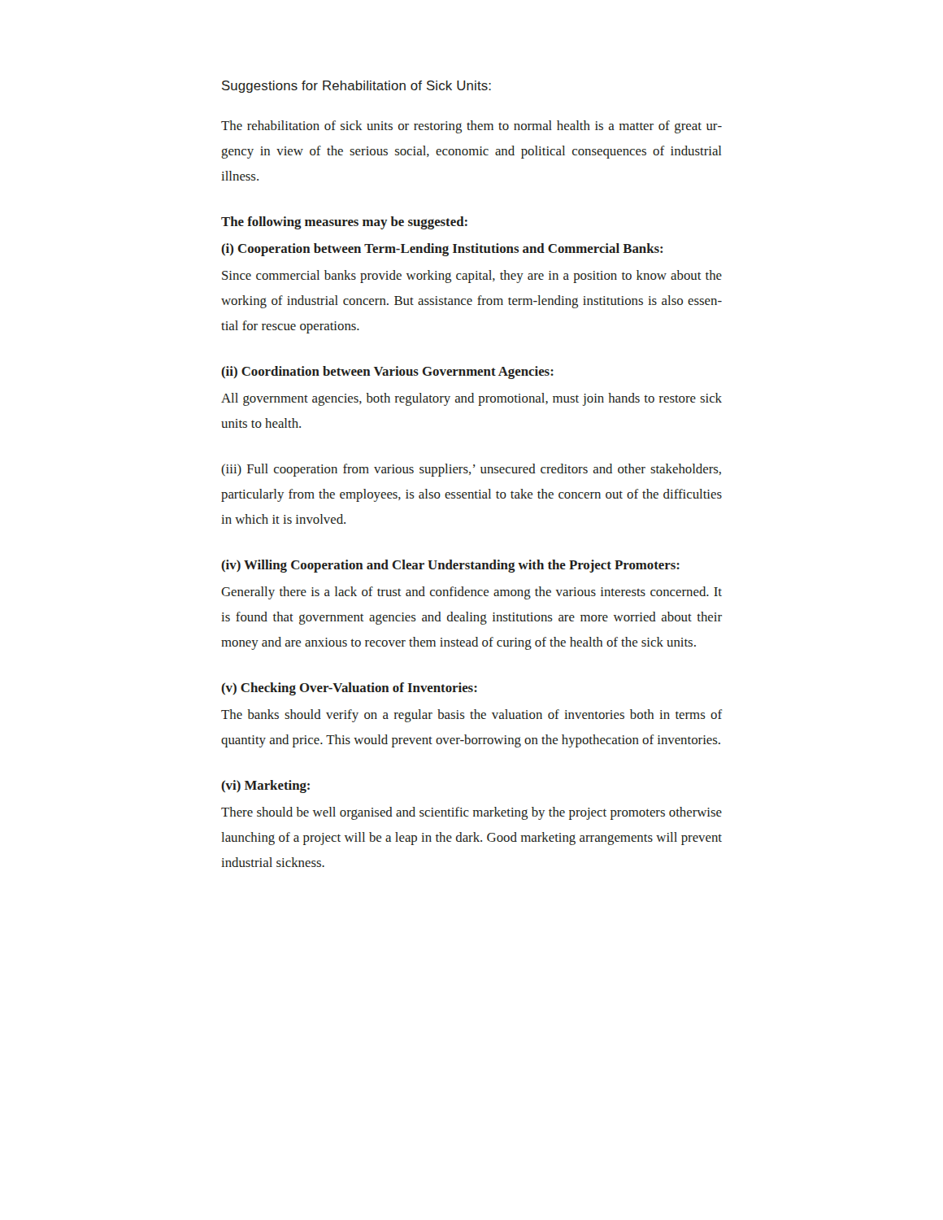Suggestions for Rehabilitation of Sick Units:
The rehabilitation of sick units or restoring them to normal health is a matter of great urgency in view of the serious social, economic and political consequences of industrial illness.
The following measures may be suggested:
(i) Cooperation between Term-Lending Institutions and Commercial Banks:
Since commercial banks provide working capital, they are in a position to know about the working of industrial concern. But assistance from term-lending institutions is also essential for rescue operations.
(ii) Coordination between Various Government Agencies:
All government agencies, both regulatory and promotional, must join hands to restore sick units to health.
(iii) Full cooperation from various suppliers,’ unsecured creditors and other stakeholders, particularly from the employees, is also essential to take the concern out of the difficulties in which it is involved.
(iv) Willing Cooperation and Clear Understanding with the Project Promoters:
Generally there is a lack of trust and confidence among the various interests concerned. It is found that government agencies and dealing institutions are more worried about their money and are anxious to recover them instead of curing of the health of the sick units.
(v) Checking Over-Valuation of Inventories:
The banks should verify on a regular basis the valuation of inventories both in terms of quantity and price. This would prevent over-borrowing on the hypothecation of inventories.
(vi) Marketing:
There should be well organised and scientific marketing by the project promoters otherwise launching of a project will be a leap in the dark. Good marketing arrangements will prevent industrial sickness.